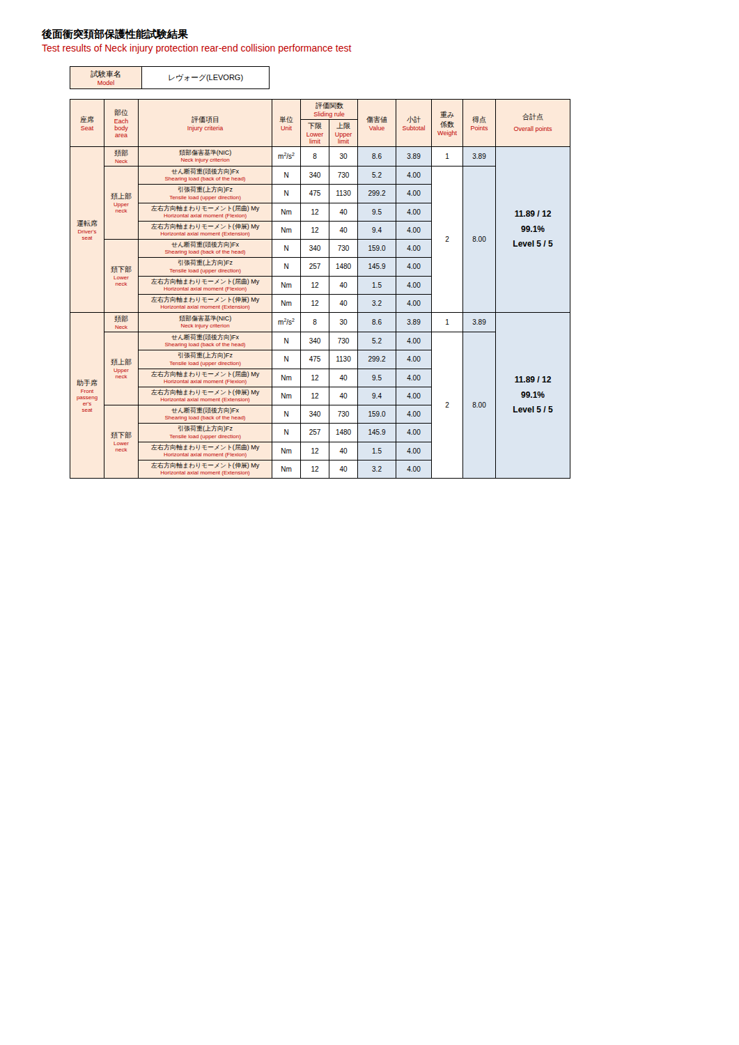後面衝突頚部保護性能試験結果
Test results of Neck injury protection rear-end collision performance test
| 試験車名 Model | レヴォーグ(LEVORG) |
| 座席 Seat | 部位 Each body area | 評価項目 Injury criteria | 単位 Unit | 評価関数 Sliding rule | 傷害値 Value | 小計 Subtotal | 重み 係数 Weight | 得点 Points | 合計点 Overall points |
| --- | --- | --- | --- | --- | --- | --- | --- | --- | --- |
| 下限 Lower limit | 上限 Upper limit |
| 運転席 Driver's seat | 頚部 Neck | 頚部傷害基準(NIC) Neck injury criterion | m 2 /s 2 | 8 | 30 | 8.6 | 3.89 | 1 | 3.89 | 11.89 / 12 99.1% Level 5 / 5 |
| 頚上部 Upper neck | せん断荷重(頭後方向)Fx Shearing load (back of the head) | N | 340 | 730 | 5.2 | 4.00 | 2 | 8.00 |
| 引張荷重(上方向)Fz Tensile load (upper direction) | N | 475 | 1130 | 299.2 | 4.00 |
| 左右方向軸まわりモーメント(屈曲) My Horizontal axial moment (Flexion) | Nm | 12 | 40 | 9.5 | 4.00 |
| 左右方向軸まわりモーメント(伸展) My Horizontal axial moment (Extension) | Nm | 12 | 40 | 9.4 | 4.00 |
| 頚下部 Lower neck | せん断荷重(頭後方向)Fx Shearing load (back of the head) | N | 340 | 730 | 159.0 | 4.00 |
| 引張荷重(上方向)Fz Tensile load (upper direction) | N | 257 | 1480 | 145.9 | 4.00 |
| 左右方向軸まわりモーメント(屈曲) My Horizontal axial moment (Flexion) | Nm | 12 | 40 | 1.5 | 4.00 |
| 左右方向軸まわりモーメント(伸展) My Horizontal axial moment (Extension) | Nm | 12 | 40 | 3.2 | 4.00 |
| 助手席 Front passeng er's seat | 頚部 Neck | 頚部傷害基準(NIC) Neck injury criterion | m 2 /s 2 | 8 | 30 | 8.6 | 3.89 | 1 | 3.89 | 11.89 / 12 99.1% Level 5 / 5 |
| 頚上部 Upper neck | せん断荷重(頭後方向)Fx Shearing load (back of the head) | N | 340 | 730 | 5.2 | 4.00 | 2 | 8.00 |
| 引張荷重(上方向)Fz Tensile load (upper direction) | N | 475 | 1130 | 299.2 | 4.00 |
| 左右方向軸まわりモーメント(屈曲) My Horizontal axial moment (Flexion) | Nm | 12 | 40 | 9.5 | 4.00 |
| 左右方向軸まわりモーメント(伸展) My Horizontal axial moment (Extension) | Nm | 12 | 40 | 9.4 | 4.00 |
| 頚下部 Lower neck | せん断荷重(頭後方向)Fx Shearing load (back of the head) | N | 340 | 730 | 159.0 | 4.00 |
| 引張荷重(上方向)Fz Tensile load (upper direction) | N | 257 | 1480 | 145.9 | 4.00 |
| 左右方向軸まわりモーメント(屈曲) My Horizontal axial moment (Flexion) | Nm | 12 | 40 | 1.5 | 4.00 |
| 左右方向軸まわりモーメント(伸展) My Horizontal axial moment (Extension) | Nm | 12 | 40 | 3.2 | 4.00 |